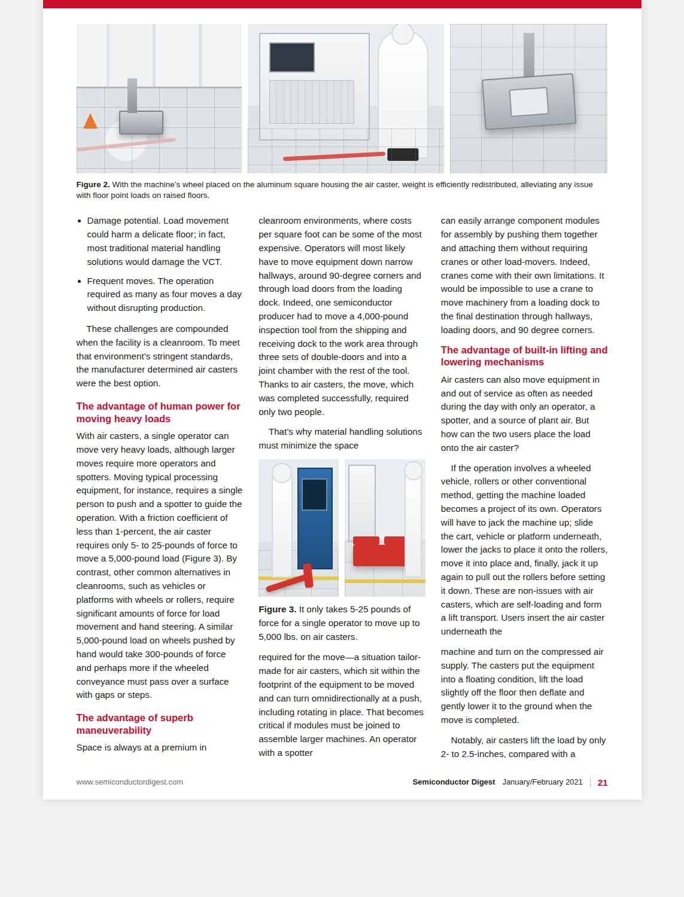Figure 2. With the machine’s wheel placed on the aluminum square housing the air caster, weight is efficiently redistributed, alleviating any issue with floor point loads on raised floors.
Damage potential. Load movement could harm a delicate floor; in fact, most traditional material handling solutions would damage the VCT.
Frequent moves. The operation required as many as four moves a day without disrupting production.
These challenges are compounded when the facility is a cleanroom. To meet that environment’s stringent standards, the manufacturer determined air casters were the best option.
The advantage of human power for moving heavy loads
With air casters, a single operator can move very heavy loads, although larger moves require more operators and spotters. Moving typical processing equipment, for instance, requires a single person to push and a spotter to guide the operation. With a friction coefficient of less than 1-percent, the air caster requires only 5- to 25-pounds of force to move a 5,000-pound load (Figure 3). By contrast, other common alternatives in cleanrooms, such as vehicles or platforms with wheels or rollers, require significant amounts of force for load movement and hand steering. A similar 5,000-pound load on wheels pushed by hand would take 300-pounds of force and perhaps more if the wheeled conveyance must pass over a surface with gaps or steps.
The advantage of superb maneuverability
Space is always at a premium in
cleanroom environments, where costs per square foot can be some of the most expensive. Operators will most likely have to move equipment down narrow hallways, around 90-degree corners and through load doors from the loading dock. Indeed, one semiconductor producer had to move a 4,000-pound inspection tool from the shipping and receiving dock to the work area through three sets of double-doors and into a joint chamber with the rest of the tool. Thanks to air casters, the move, which was completed successfully, required only two people.
That’s why material handling solutions must minimize the space
Figure 3. It only takes 5-25 pounds of force for a single operator to move up to 5,000 lbs. on air casters.
required for the move—a situation tailor-made for air casters, which sit within the footprint of the equipment to be moved and can turn omnidirectionally at a push, including rotating in place. That becomes critical if modules must be joined to assemble larger machines. An operator with a spotter
can easily arrange component modules for assembly by pushing them together and attaching them without requiring cranes or other load-movers. Indeed, cranes come with their own limitations. It would be impossible to use a crane to move machinery from a loading dock to the final destination through hallways, loading doors, and 90 degree corners.
The advantage of built-in lifting and lowering mechanisms
Air casters can also move equipment in and out of service as often as needed during the day with only an operator, a spotter, and a source of plant air. But how can the two users place the load onto the air caster?
If the operation involves a wheeled vehicle, rollers or other conventional method, getting the machine loaded becomes a project of its own. Operators will have to jack the machine up; slide the cart, vehicle or platform underneath, lower the jacks to place it onto the rollers, move it into place and, finally, jack it up again to pull out the rollers before setting it down. These are non-issues with air casters, which are self-loading and form a lift transport. Users insert the air caster underneath the
machine and turn on the compressed air supply. The casters put the equipment into a floating condition, lift the load slightly off the floor then deflate and gently lower it to the ground when the move is completed.
Notably, air casters lift the load by only 2- to 2.5-inches, compared with a
www.semiconductordigest.com
Semiconductor Digest January/February 2021 21